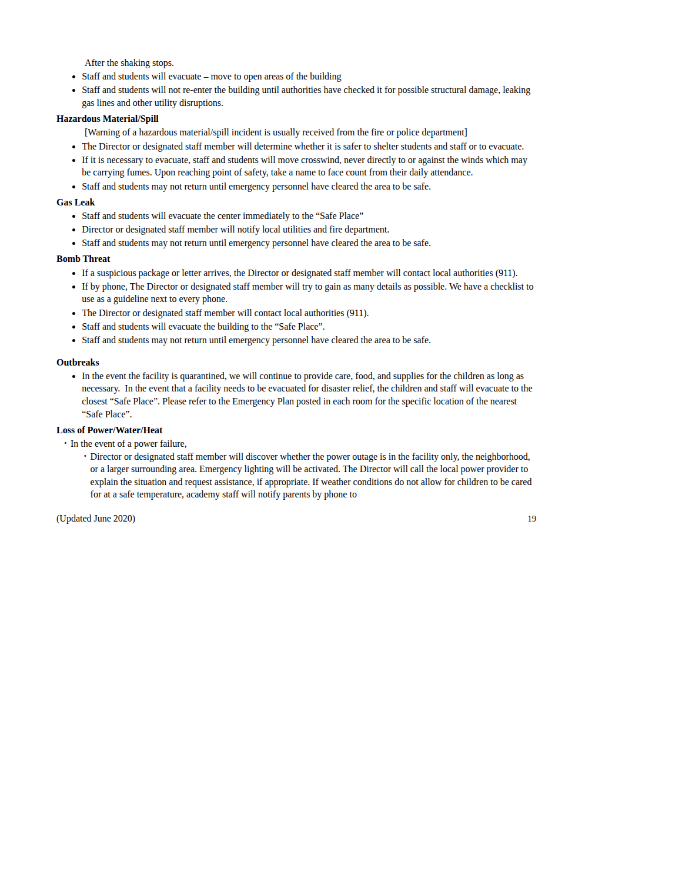After the shaking stops.
Staff and students will evacuate – move to open areas of the building
Staff and students will not re-enter the building until authorities have checked it for possible structural damage, leaking gas lines and other utility disruptions.
Hazardous Material/Spill
[Warning of a hazardous material/spill incident is usually received from the fire or police department]
The Director or designated staff member will determine whether it is safer to shelter students and staff or to evacuate.
If it is necessary to evacuate, staff and students will move crosswind, never directly to or against the winds which may be carrying fumes. Upon reaching point of safety, take a name to face count from their daily attendance.
Staff and students may not return until emergency personnel have cleared the area to be safe.
Gas Leak
Staff and students will evacuate the center immediately to the “Safe Place”
Director or designated staff member will notify local utilities and fire department.
Staff and students may not return until emergency personnel have cleared the area to be safe.
Bomb Threat
If a suspicious package or letter arrives, the Director or designated staff member will contact local authorities (911).
If by phone, The Director or designated staff member will try to gain as many details as possible. We have a checklist to use as a guideline next to every phone.
The Director or designated staff member will contact local authorities (911).
Staff and students will evacuate the building to the “Safe Place”.
Staff and students may not return until emergency personnel have cleared the area to be safe.
Outbreaks
In the event the facility is quarantined, we will continue to provide care, food, and supplies for the children as long as necessary. In the event that a facility needs to be evacuated for disaster relief, the children and staff will evacuate to the closest “Safe Place”. Please refer to the Emergency Plan posted in each room for the specific location of the nearest “Safe Place”.
Loss of Power/Water/Heat
In the event of a power failure,
Director or designated staff member will discover whether the power outage is in the facility only, the neighborhood, or a larger surrounding area. Emergency lighting will be activated. The Director will call the local power provider to explain the situation and request assistance, if appropriate. If weather conditions do not allow for children to be cared for at a safe temperature, academy staff will notify parents by phone to
(Updated June 2020) 19